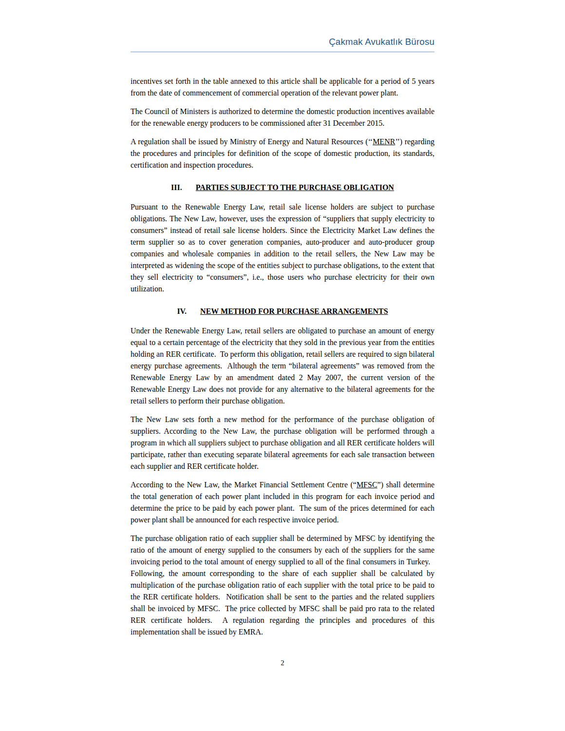Çakmak Avukatlık Bürosu
incentives set forth in the table annexed to this article shall be applicable for a period of 5 years from the date of commencement of commercial operation of the relevant power plant.
The Council of Ministers is authorized to determine the domestic production incentives available for the renewable energy producers to be commissioned after 31 December 2015.
A regulation shall be issued by Ministry of Energy and Natural Resources (‘‘MENR’’) regarding the procedures and principles for definition of the scope of domestic production, its standards, certification and inspection procedures.
III. PARTIES SUBJECT TO THE PURCHASE OBLIGATION
Pursuant to the Renewable Energy Law, retail sale license holders are subject to purchase obligations. The New Law, however, uses the expression of “suppliers that supply electricity to consumers” instead of retail sale license holders. Since the Electricity Market Law defines the term supplier so as to cover generation companies, auto-producer and auto-producer group companies and wholesale companies in addition to the retail sellers, the New Law may be interpreted as widening the scope of the entities subject to purchase obligations, to the extent that they sell electricity to “consumers”, i.e., those users who purchase electricity for their own utilization.
IV. NEW METHOD FOR PURCHASE ARRANGEMENTS
Under the Renewable Energy Law, retail sellers are obligated to purchase an amount of energy equal to a certain percentage of the electricity that they sold in the previous year from the entities holding an RER certificate. To perform this obligation, retail sellers are required to sign bilateral energy purchase agreements. Although the term “bilateral agreements” was removed from the Renewable Energy Law by an amendment dated 2 May 2007, the current version of the Renewable Energy Law does not provide for any alternative to the bilateral agreements for the retail sellers to perform their purchase obligation.
The New Law sets forth a new method for the performance of the purchase obligation of suppliers. According to the New Law, the purchase obligation will be performed through a program in which all suppliers subject to purchase obligation and all RER certificate holders will participate, rather than executing separate bilateral agreements for each sale transaction between each supplier and RER certificate holder.
According to the New Law, the Market Financial Settlement Centre (“MFSC”) shall determine the total generation of each power plant included in this program for each invoice period and determine the price to be paid by each power plant. The sum of the prices determined for each power plant shall be announced for each respective invoice period.
The purchase obligation ratio of each supplier shall be determined by MFSC by identifying the ratio of the amount of energy supplied to the consumers by each of the suppliers for the same invoicing period to the total amount of energy supplied to all of the final consumers in Turkey. Following, the amount corresponding to the share of each supplier shall be calculated by multiplication of the purchase obligation ratio of each supplier with the total price to be paid to the RER certificate holders. Notification shall be sent to the parties and the related suppliers shall be invoiced by MFSC. The price collected by MFSC shall be paid pro rata to the related RER certificate holders. A regulation regarding the principles and procedures of this implementation shall be issued by EMRA.
2